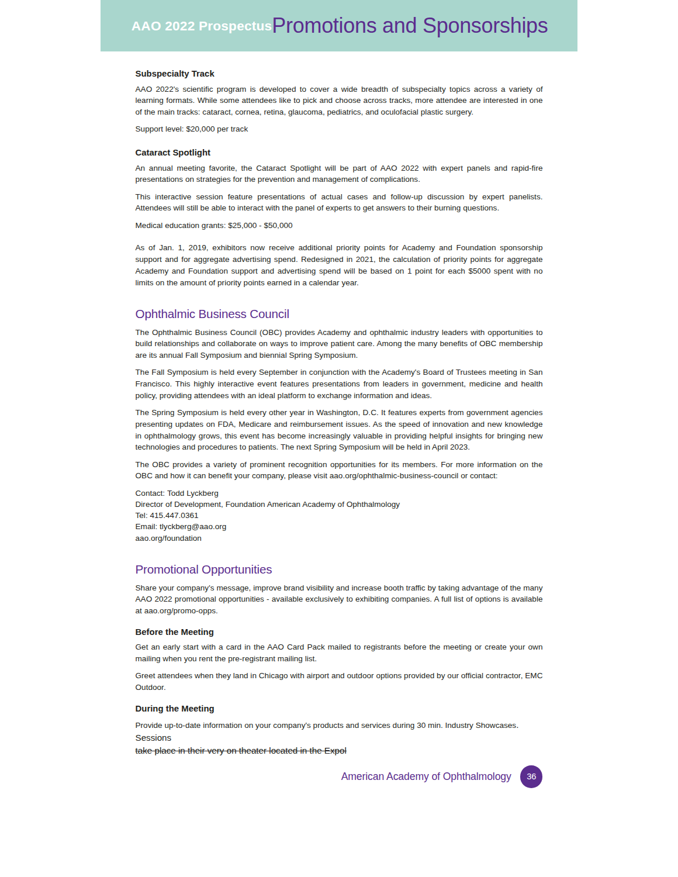AAO 2022 Prospectus
Promotions and Sponsorships
Subspecialty Track
AAO 2022's scientific program is developed to cover a wide breadth of subspecialty topics across a variety of learning formats. While some attendees like to pick and choose across tracks, more attendee are interested in one of the main tracks: cataract, cornea, retina, glaucoma, pediatrics, and oculofacial plastic surgery.
Support level: $20,000 per track
Cataract Spotlight
An annual meeting favorite, the Cataract Spotlight will be part of AAO 2022 with expert panels and rapid-fire presentations on strategies for the prevention and management of complications.
This interactive session feature presentations of actual cases and follow-up discussion by expert panelists. Attendees will still be able to interact with the panel of experts to get answers to their burning questions.
Medical education grants: $25,000 - $50,000
As of Jan. 1, 2019, exhibitors now receive additional priority points for Academy and Foundation sponsorship support and for aggregate advertising spend. Redesigned in 2021, the calculation of priority points for aggregate Academy and Foundation support and advertising spend will be based on 1 point for each $5000 spent with no limits on the amount of priority points earned in a calendar year.
Ophthalmic Business Council
The Ophthalmic Business Council (OBC) provides Academy and ophthalmic industry leaders with opportunities to build relationships and collaborate on ways to improve patient care. Among the many benefits of OBC membership are its annual Fall Symposium and biennial Spring Symposium.
The Fall Symposium is held every September in conjunction with the Academy's Board of Trustees meeting in San Francisco. This highly interactive event features presentations from leaders in government, medicine and health policy, providing attendees with an ideal platform to exchange information and ideas.
The Spring Symposium is held every other year in Washington, D.C. It features experts from government agencies presenting updates on FDA, Medicare and reimbursement issues. As the speed of innovation and new knowledge in ophthalmology grows, this event has become increasingly valuable in providing helpful insights for bringing new technologies and procedures to patients. The next Spring Symposium will be held in April 2023.
The OBC provides a variety of prominent recognition opportunities for its members. For more information on the OBC and how it can benefit your company, please visit aao.org/ophthalmic-business-council or contact:
Contact: Todd Lyckberg
Director of Development, Foundation American Academy of Ophthalmology
Tel: 415.447.0361
Email: tlyckberg@aao.org
aao.org/foundation
Promotional Opportunities
Share your company's message, improve brand visibility and increase booth traffic by taking advantage of the many AAO 2022 promotional opportunities - available exclusively to exhibiting companies. A full list of options is available at aao.org/promo-opps.
Before the Meeting
Get an early start with a card in the AAO Card Pack mailed to registrants before the meeting or create your own mailing when you rent the pre-registrant mailing list.
Greet attendees when they land in Chicago with airport and outdoor options provided by our official contractor, EMC Outdoor.
During the Meeting
Provide up-to-date information on your company's products and services during 30 min. Industry Showcases. Sessions
take place in their very on theater located in the Expol
American Academy of Ophthalmology
36